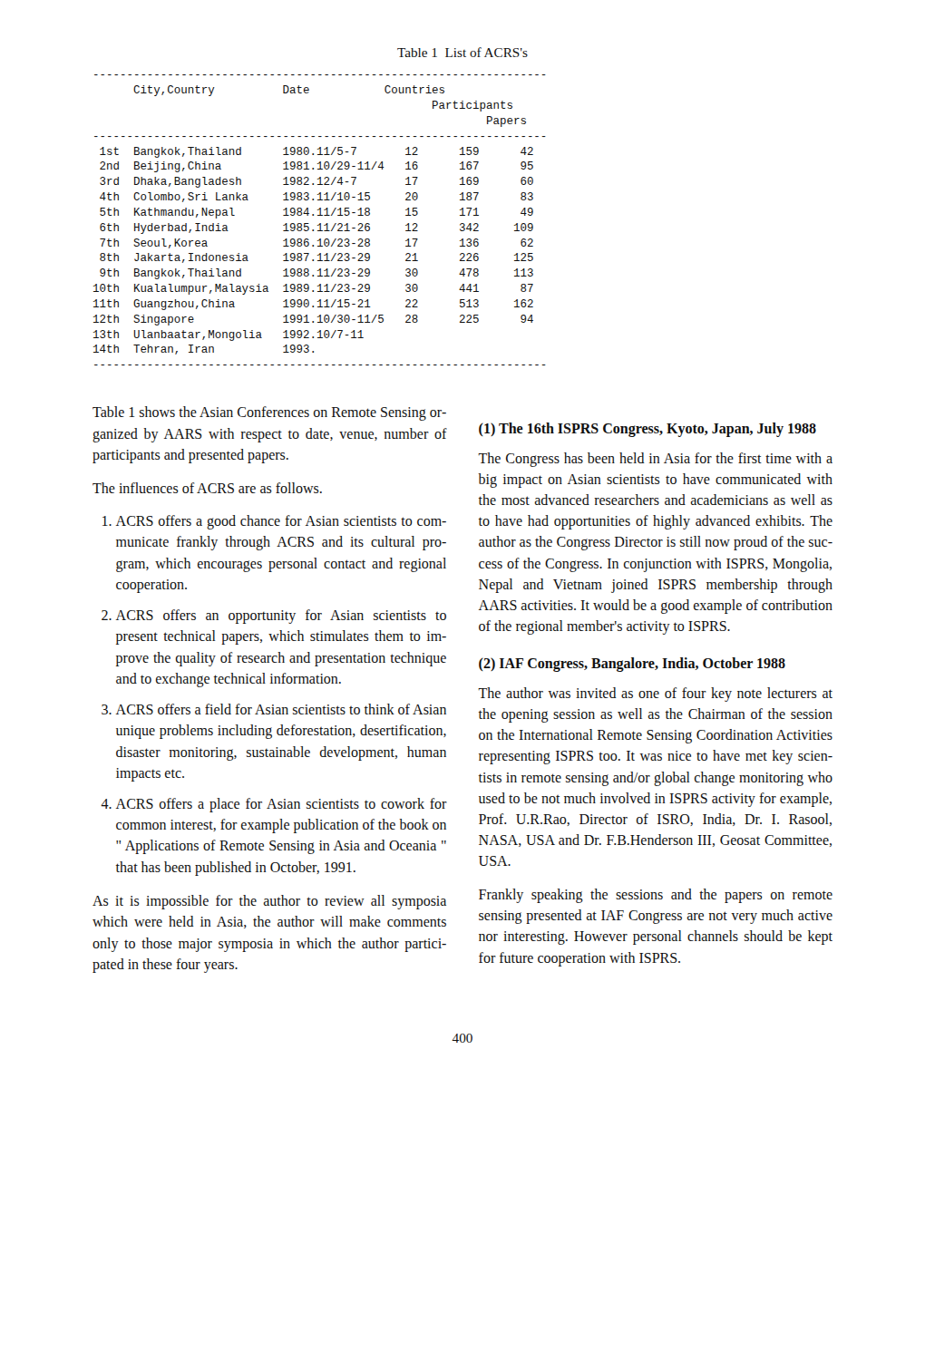Table 1 List of ACRS's
------------------------------------------------------------------- City,Country Date Countries Participants Papers ------------------------------------------------------------------- 1st Bangkok,Thailand 1980.11/5-7 12 159 42 2nd Beijing,China 1981.10/29-11/4 16 167 95 3rd Dhaka,Bangladesh 1982.12/4-7 17 169 60 4th Colombo,Sri Lanka 1983.11/10-15 20 187 83 5th Kathmandu,Nepal 1984.11/15-18 15 171 49 6th Hyderbad,India 1985.11/21-26 12 342 109 7th Seoul,Korea 1986.10/23-28 17 136 62 8th Jakarta,Indonesia 1987.11/23-29 21 226 125 9th Bangkok,Thailand 1988.11/23-29 30 478 113 10th Kualalumpur,Malaysia 1989.11/23-29 30 441 87 11th Guangzhou,China 1990.11/15-21 22 513 162 12th Singapore 1991.10/30-11/5 28 225 94 13th Ulanbaatar,Mongolia 1992.10/7-11 14th Tehran, Iran 1993. -------------------------------------------------------------------
Table 1 shows the Asian Conferences on Remote Sensing organized by AARS with respect to date, venue, number of participants and presented papers.
The influences of ACRS are as follows.
ACRS offers a good chance for Asian scientists to communicate frankly through ACRS and its cultural program, which encourages personal contact and regional cooperation.
ACRS offers an opportunity for Asian scientists to present technical papers, which stimulates them to improve the quality of research and presentation technique and to exchange technical information.
ACRS offers a field for Asian scientists to think of Asian unique problems including deforestation, desertification, disaster monitoring, sustainable development, human impacts etc.
ACRS offers a place for Asian scientists to cowork for common interest, for example publication of the book on " Applications of Remote Sensing in Asia and Oceania " that has been published in October, 1991.
As it is impossible for the author to review all symposia which were held in Asia, the author will make comments only to those major symposia in which the author participated in these four years.
(1) The 16th ISPRS Congress, Kyoto, Japan, July 1988
The Congress has been held in Asia for the first time with a big impact on Asian scientists to have communicated with the most advanced researchers and academicians as well as to have had opportunities of highly advanced exhibits. The author as the Congress Director is still now proud of the success of the Congress. In conjunction with ISPRS, Mongolia, Nepal and Vietnam joined ISPRS membership through AARS activities. It would be a good example of contribution of the regional member's activity to ISPRS.
(2) IAF Congress, Bangalore, India, October 1988
The author was invited as one of four key note lecturers at the opening session as well as the Chairman of the session on the International Remote Sensing Coordination Activities representing ISPRS too. It was nice to have met key scientists in remote sensing and/or global change monitoring who used to be not much involved in ISPRS activity for example, Prof. U.R.Rao, Director of ISRO, India, Dr. I. Rasool, NASA, USA and Dr. F.B.Henderson III, Geosat Committee, USA.
Frankly speaking the sessions and the papers on remote sensing presented at IAF Congress are not very much active nor interesting. However personal channels should be kept for future cooperation with ISPRS.
400